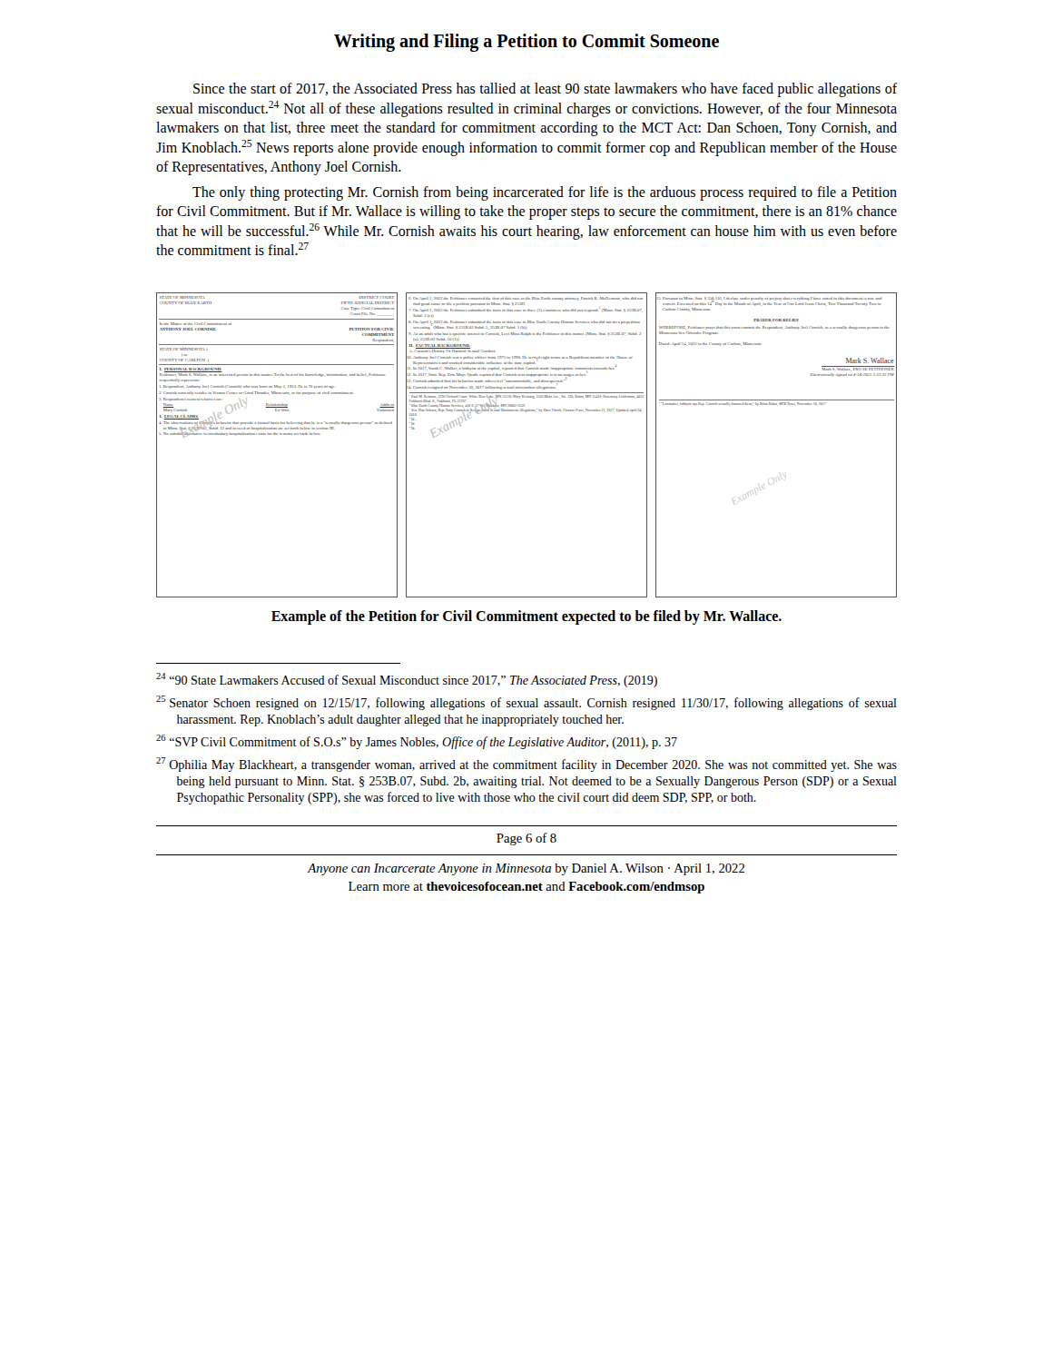Writing and Filing a Petition to Commit Someone
Since the start of 2017, the Associated Press has tallied at least 90 state lawmakers who have faced public allegations of sexual misconduct.24 Not all of these allegations resulted in criminal charges or convictions. However, of the four Minnesota lawmakers on that list, three meet the standard for commitment according to the MCT Act: Dan Schoen, Tony Cornish, and Jim Knoblach.25 News reports alone provide enough information to commit former cop and Republican member of the House of Representatives, Anthony Joel Cornish.
The only thing protecting Mr. Cornish from being incarcerated for life is the arduous process required to file a Petition for Civil Commitment. But if Mr. Wallace is willing to take the proper steps to secure the commitment, there is an 81% chance that he will be successful.26 While Mr. Cornish awaits his court hearing, law enforcement can house him with us even before the commitment is final.27
Example Only
STATE OF MINNESOTA DISTRICT COURT
COUNTY OF BLUE EARTH FIFTH JUDICIAL DISTRICT
Case Type: Civil Commitment
Court File No. ________
In the Matter of the Civil Commitment of
ANTHONY JOEL CORNISH, PETITION FOR CIVIL
COMMITMENT
Respondent,
STATE OF MINNESOTA )
) ss.
COUNTY OF CARLTON )
I. PERSONAL BACKGROUND.
Petitioner, Mark S. Wallace, is an interested person in this matter. To the best of his knowledge, information, and belief, Petitioner respectfully represents:
Respondent, Anthony Joel Cornish (Cornish) who was born on May 3, 1953. He is 70 years of age.
Cornish currently resides in Vernon Center or Good Thunder, Minnesota, or for purpose of civil commitment.
Respondent's nearest relatives are:
Name Relationship Address
Mary Cornish Ex-Wife Unknown
I. LEGAL CLAIMS.
The observations of Cornish's behavior that provide a factual basis for believing that he is a "sexually dangerous person" as defined in Minn. Stat. § 253D.02, Subd. 12 and in need of hospitalization are set forth below in section III.
No suitable alternative to involuntary hospitalization exists for the reasons set forth below.
Example Only
On April 1, 2022 the Petitioner contacted the first of this case to the Blue Earth county attorney, Patrick K. McDermott, who did not find good cause to file a petition pursuant to Minn. Stat. § 253D.
On April 1, 2022 the Petitioner submitted the facts of this case to three (3) examiners who did not respond.1 (Minn. Stat. § 253B.07, Subd. 2 (c))
On April 1, 2022 the Petitioner submitted the facts of this case to Blue Earth County Human Services who did not do a prepetition screening.2 (Minn. Stat. § 253B.02 Subd. 5, 253B.07 Subd. 1 (b))
As an adult who has a specific interest in Cornish, Levi Mass Ralph is the Petitioner in this matter. (Minn. Stat. § 253B.07, Subd. 2 (a); 253B.02 Subd. 10 (1))
II. FACTUAL BACKGROUND.
A. Cornish's History Of Harmful Sexual Conduct.
Anthony Joel Cornish was a police officer from 1975 to 1990. He served eight terms as a Republican member of the House of Representatives and worked considerable influence at the state capitol.3
In 2017, Sarah C. Walker, a lobbyist at the capitol, reported that Cornish made inappropriate comments towards her.4
In 2017, State Rep. Erin Maye Quade reported that Cornish sent inappropriate text messages to her.5
Cornish admitted that his behavior made others feel "uncomfortable, and disrespected."6
Cornish resigned on November 30, 2017 following sexual misconduct allegations.7
1 Paul M. Reitman, 3230 Orchard Court, White Bear Lake, MN 55110; Mary Kenning, 1620 Main Ave., Ste. 320, Baton, MN 55416; Rosemary Linderman, 4052 Oakhurst Blvd. S., Oakhurst, FL 33707
2 Blue Earth County Human Services, 410 S. 5th St., Mankato, MN 56002-3526
3 Sen. Dan Schoen, Rep. Tony Cornish to Resign Amid Sexual Harassment Allegations," by Dave Orrick, Pioneer Press, November 21, 2017, Updated April 24, 2018.
4 Id.
5 Id.
6 Id.
Example Only
Pursuant to Minn. Stat. § 358.116, I declare under penalty of perjury that everything I have stated in this document is true and correct. Executed on this 14th Day in the Month of April, in the Year of Our Lord Jesus Christ, Two Thousand Twenty Two in Carlton County, Minnesota.
PRAYER FOR RELIEF
WHEREFORE, Petitioner prays that this court commit the Respondent, Anthony Joel Cornish, as a sexually dangerous person to the Minnesota Sex Offender Program.
Dated: April 14, 2022 in the County of Carlton, Minnesota
Mark S. Wallace
Mark S. Wallace, PRO SE PETITIONER
Electronically signed on 4-14-2022 3:33:33 PM
7 "Lawmaker, lobbyist say Rep. Cornish sexually harassed them," by Brian Bakst, MPR News, November 10, 2017
Example of the Petition for Civil Commitment expected to be filed by Mr. Wallace.
24“90 State Lawmakers Accused of Sexual Misconduct since 2017,” The Associated Press, (2019)
25 Senator Schoen resigned on 12/15/17, following allegations of sexual assault. Cornish resigned 11/30/17, following allegations of sexual harassment. Rep. Knoblach’s adult daughter alleged that he inappropriately touched her.
26“SVP Civil Commitment of S.O.s” by James Nobles, Office of the Legislative Auditor, (2011), p. 37
27 Ophilia May Blackheart, a transgender woman, arrived at the commitment facility in December 2020. She was not committed yet. She was being held pursuant to Minn. Stat. § 253B.07, Subd. 2b, awaiting trial. Not deemed to be a Sexually Dangerous Person (SDP) or a Sexual Psychopathic Personality (SPP), she was forced to live with those who the civil court did deem SDP, SPP, or both.
Page 6 of 8
Anyone can Incarcerate Anyone in Minnesota by Daniel A. Wilson · April 1, 2022
Learn more at thevoicesofocean.net and Facebook.com/endmsop